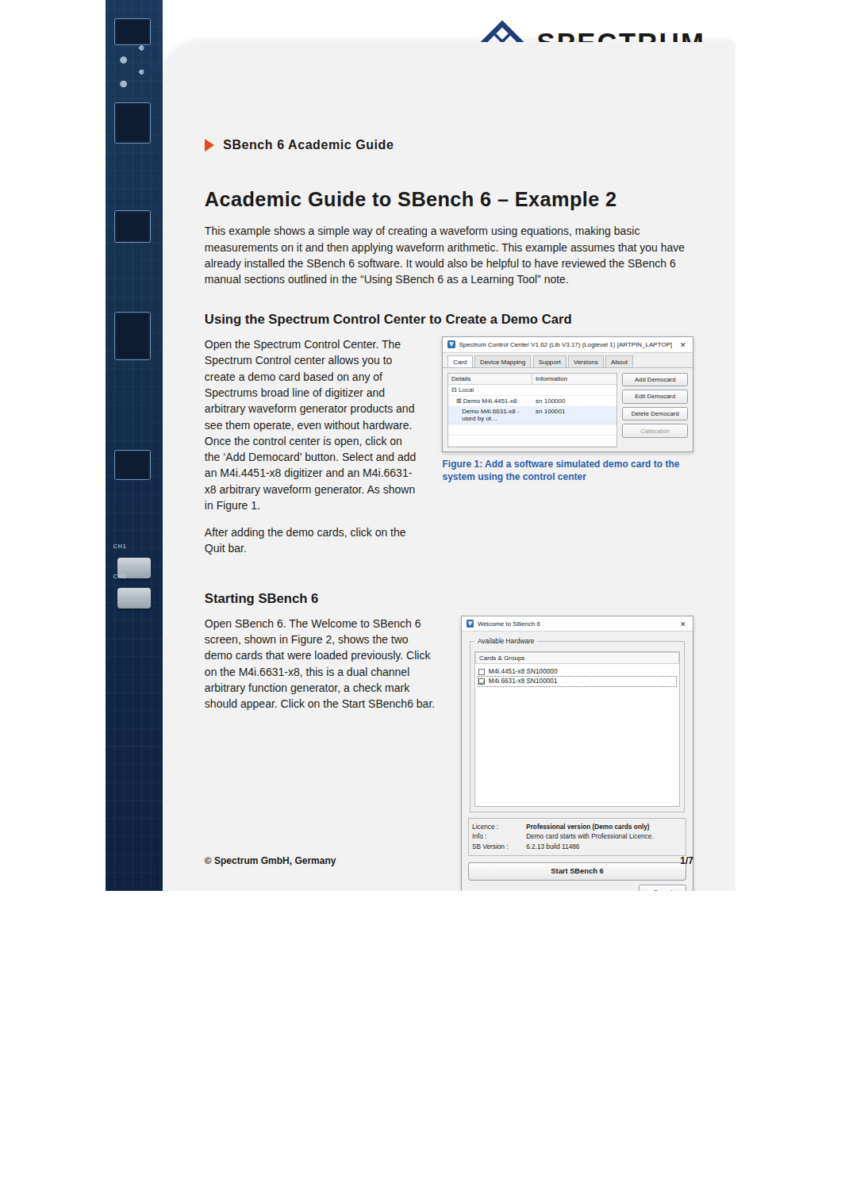CH1
CH2
SPECTRUM
SBench 6 Academic Guide
Academic Guide to SBench 6 – Example 2
This example shows a simple way of creating a waveform using equations, making basic measurements on it and then applying waveform arithmetic. This example assumes that you have already installed the SBench 6 software. It would also be helpful to have reviewed the SBench 6 manual sections outlined in the “Using SBench 6 as a Learning Tool” note.
Using the Spectrum Control Center to Create a Demo Card
Open the Spectrum Control Center. The Spectrum Control center allows you to create a demo card based on any of Spectrums broad line of digitizer and arbitrary waveform generator products and see them operate, even without hardware. Once the control center is open, click on the ‘Add Democard’ button. Select and add an M4i.4451-x8 digitizer and an M4i.6631-x8 arbitrary waveform generator. As shown in Figure 1.
After adding the demo cards, click on the Quit bar.
Spectrum Control Center V1.62 (Lib V3.17) (Loglevel 1) [ARTPIN_LAPTOP]
✕
Card
Device Mapping
Support
Versions
About
Details
Information
⊟ Local
⊞ Demo M4i.4451-x8
sn 100000
Demo M4i.6631-x8 - used by ot…
sn 100001
Add Democard
Edit Democard
Delete Democard
Calibration
Figure 1: Add a software simulated demo card to the system using the control center
Starting SBench 6
Open SBench 6. The Welcome to SBench 6 screen, shown in Figure 2, shows the two demo cards that were loaded previously. Click on the M4i.6631-x8, this is a dual channel arbitrary function generator, a check mark should appear. Click on the Start SBench6 bar.
Welcome to SBench 6
✕
Available Hardware
Cards & Groups
M4i.4451-x8 SN100000
M4i.6631-x8 SN100001
Licence :
Professional version (Demo cards only)
Info :
Demo card starts with Professional Licence.
SB Version :
6.2.13 build 11486
Start SBench 6
Cancel
Figure 2: Card Selection in SBench 6
© Spectrum GmbH, Germany
1/7